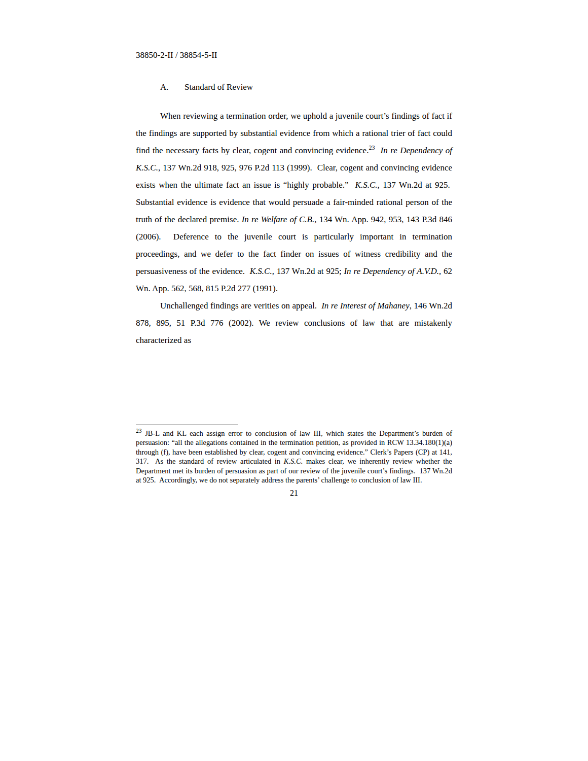38850-2-II / 38854-5-II
A. Standard of Review
When reviewing a termination order, we uphold a juvenile court’s findings of fact if the findings are supported by substantial evidence from which a rational trier of fact could find the necessary facts by clear, cogent and convincing evidence.23 In re Dependency of K.S.C., 137 Wn.2d 918, 925, 976 P.2d 113 (1999). Clear, cogent and convincing evidence exists when the ultimate fact an issue is “highly probable.” K.S.C., 137 Wn.2d at 925. Substantial evidence is evidence that would persuade a fair-minded rational person of the truth of the declared premise. In re Welfare of C.B., 134 Wn. App. 942, 953, 143 P.3d 846 (2006). Deference to the juvenile court is particularly important in termination proceedings, and we defer to the fact finder on issues of witness credibility and the persuasiveness of the evidence. K.S.C., 137 Wn.2d at 925; In re Dependency of A.V.D., 62 Wn. App. 562, 568, 815 P.2d 277 (1991).
Unchallenged findings are verities on appeal. In re Interest of Mahaney, 146 Wn.2d 878, 895, 51 P.3d 776 (2002). We review conclusions of law that are mistakenly characterized as
23 JB-L and KL each assign error to conclusion of law III, which states the Department’s burden of persuasion: “all the allegations contained in the termination petition, as provided in RCW 13.34.180(1)(a) through (f), have been established by clear, cogent and convincing evidence.” Clerk’s Papers (CP) at 141, 317. As the standard of review articulated in K.S.C. makes clear, we inherently review whether the Department met its burden of persuasion as part of our review of the juvenile court’s findings. 137 Wn.2d at 925. Accordingly, we do not separately address the parents’ challenge to conclusion of law III.
21